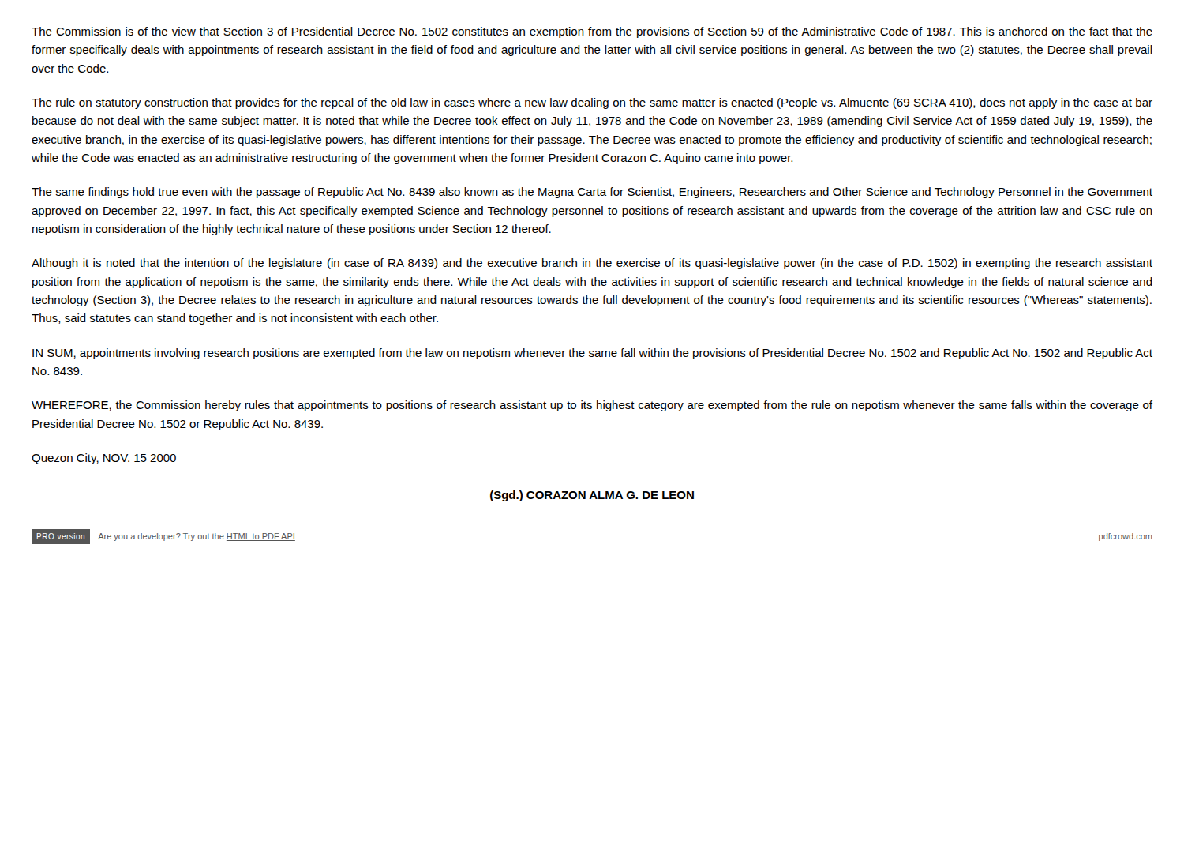The Commission is of the view that Section 3 of Presidential Decree No. 1502 constitutes an exemption from the provisions of Section 59 of the Administrative Code of 1987. This is anchored on the fact that the former specifically deals with appointments of research assistant in the field of food and agriculture and the latter with all civil service positions in general. As between the two (2) statutes, the Decree shall prevail over the Code.
The rule on statutory construction that provides for the repeal of the old law in cases where a new law dealing on the same matter is enacted (People vs. Almuente (69 SCRA 410), does not apply in the case at bar because do not deal with the same subject matter. It is noted that while the Decree took effect on July 11, 1978 and the Code on November 23, 1989 (amending Civil Service Act of 1959 dated July 19, 1959), the executive branch, in the exercise of its quasi-legislative powers, has different intentions for their passage. The Decree was enacted to promote the efficiency and productivity of scientific and technological research; while the Code was enacted as an administrative restructuring of the government when the former President Corazon C. Aquino came into power.
The same findings hold true even with the passage of Republic Act No. 8439 also known as the Magna Carta for Scientist, Engineers, Researchers and Other Science and Technology Personnel in the Government approved on December 22, 1997. In fact, this Act specifically exempted Science and Technology personnel to positions of research assistant and upwards from the coverage of the attrition law and CSC rule on nepotism in consideration of the highly technical nature of these positions under Section 12 thereof.
Although it is noted that the intention of the legislature (in case of RA 8439) and the executive branch in the exercise of its quasi-legislative power (in the case of P.D. 1502) in exempting the research assistant position from the application of nepotism is the same, the similarity ends there. While the Act deals with the activities in support of scientific research and technical knowledge in the fields of natural science and technology (Section 3), the Decree relates to the research in agriculture and natural resources towards the full development of the country's food requirements and its scientific resources ("Whereas" statements). Thus, said statutes can stand together and is not inconsistent with each other.
IN SUM, appointments involving research positions are exempted from the law on nepotism whenever the same fall within the provisions of Presidential Decree No. 1502 and Republic Act No. 1502 and Republic Act No. 8439.
WHEREFORE, the Commission hereby rules that appointments to positions of research assistant up to its highest category are exempted from the rule on nepotism whenever the same falls within the coverage of Presidential Decree No. 1502 or Republic Act No. 8439.
Quezon City, NOV. 15 2000
(Sgd.) CORAZON ALMA G. DE LEON
PRO version Are you a developer? Try out the HTML to PDF API
pdfcrowd.com